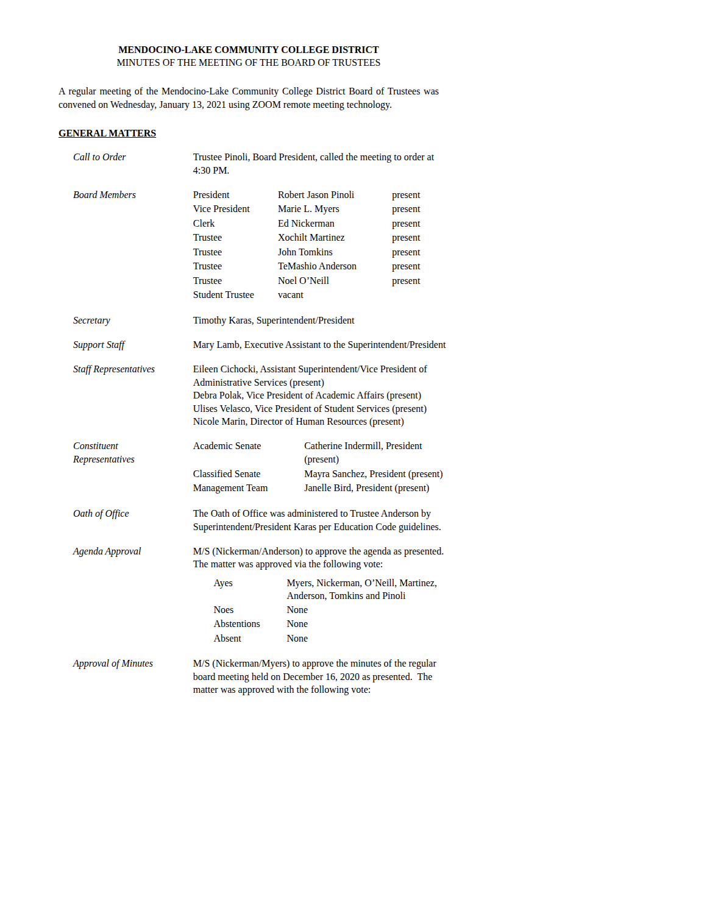MENDOCINO-LAKE COMMUNITY COLLEGE DISTRICT MINUTES OF THE MEETING OF THE BOARD OF TRUSTEES
A regular meeting of the Mendocino-Lake Community College District Board of Trustees was convened on Wednesday, January 13, 2021 using ZOOM remote meeting technology.
GENERAL MATTERS
| Call to Order | Trustee Pinoli, Board President, called the meeting to order at 4:30 PM. |
| Board Members | / President / Robert Jason Pinoli / present / / Vice President / Marie L. Myers / present / / Clerk / Ed Nickerman / present / / Trustee / Xochilt Martinez / present / / Trustee / John Tomkins / present / / Trustee / TeMashio Anderson / present / / Trustee / Noel O’Neill / present / / Student Trustee / vacant / / |
| Secretary | Timothy Karas, Superintendent/President |
| Support Staff | Mary Lamb, Executive Assistant to the Superintendent/President |
| Staff Representatives | Eileen Cichocki, Assistant Superintendent/Vice President of Administrative Services (present) Debra Polak, Vice President of Academic Affairs (present) Ulises Velasco, Vice President of Student Services (present) Nicole Marin, Director of Human Resources (present) |
| Constituent Representatives | / Academic Senate / Catherine Indermill, President (present) / / Classified Senate / Mayra Sanchez, President (present) / / Management Team / Janelle Bird, President (present) / |
| Oath of Office | The Oath of Office was administered to Trustee Anderson by Superintendent/President Karas per Education Code guidelines. |
| Agenda Approval | M/S (Nickerman/Anderson) to approve the agenda as presented. The matter was approved via the following vote: / Ayes / Myers, Nickerman, O’Neill, Martinez, Anderson, Tomkins and Pinoli / / Noes / None / / Abstentions / None / / Absent / None / |
| Approval of Minutes | M/S (Nickerman/Myers) to approve the minutes of the regular board meeting held on December 16, 2020 as presented. The matter was approved with the following vote: |